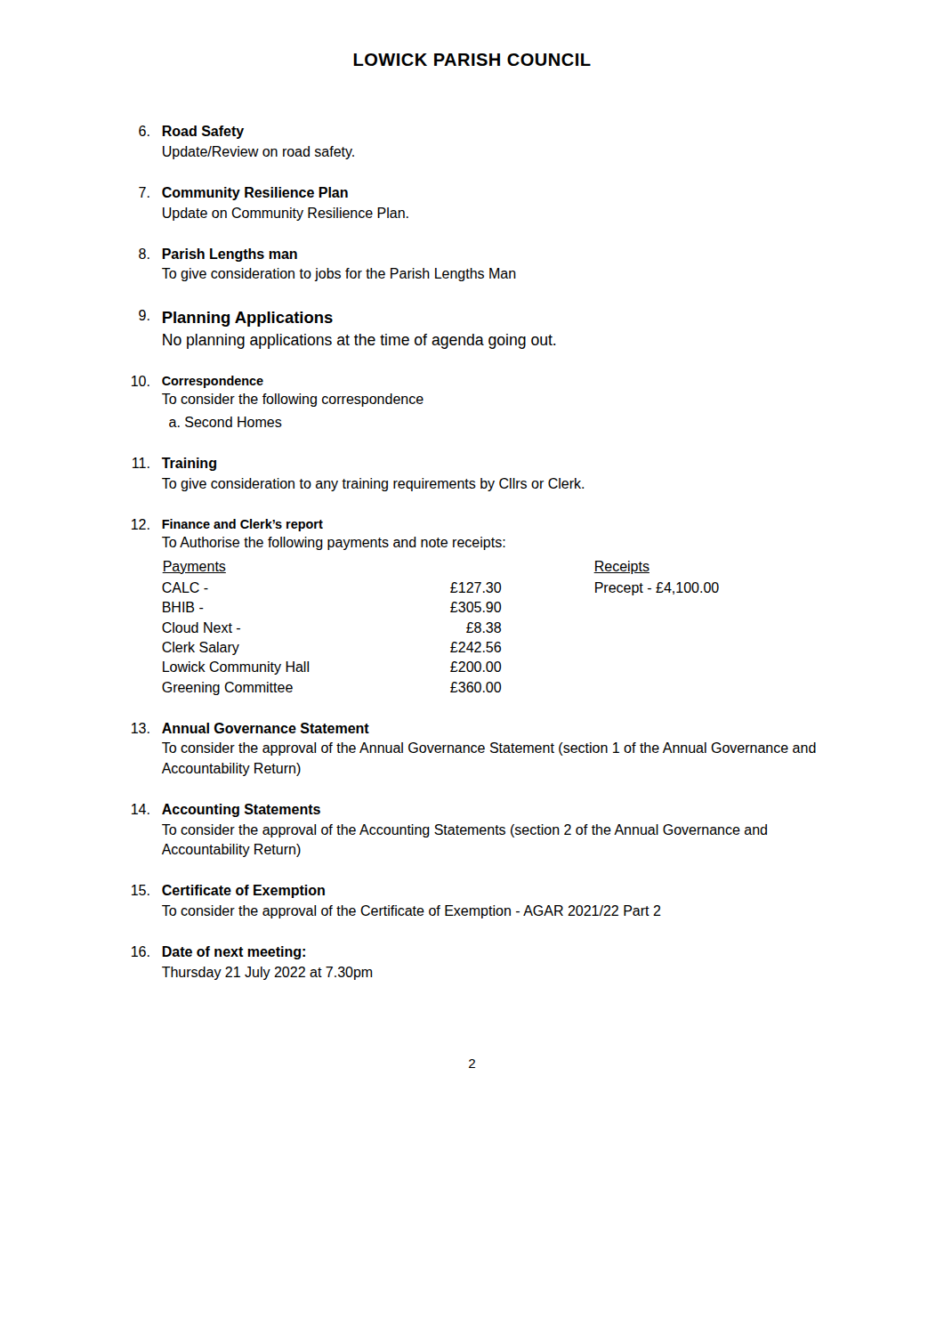LOWICK PARISH COUNCIL
Road Safety Update/Review on road safety.
Community Resilience Plan Update on Community Resilience Plan.
Parish Lengths man To give consideration to jobs for the Parish Lengths Man
Planning Applications No planning applications at the time of agenda going out.
Correspondence To consider the following correspondence
Second Homes
Training To give consideration to any training requirements by Cllrs or Clerk.
Finance and Clerk’s report To Authorise the following payments and note receipts:
| Payments | Receipts |
| --- | --- |
| CALC - | £127.30 | Precept - £4,100.00 |
| BHIB - | £305.90 | |
| Cloud Next - | £8.38 | |
| Clerk Salary | £242.56 | |
| Lowick Community Hall | £200.00 | |
| Greening Committee | £360.00 | |
Annual Governance Statement To consider the approval of the Annual Governance Statement (section 1 of the Annual Governance and Accountability Return)
Accounting Statements To consider the approval of the Accounting Statements (section 2 of the Annual Governance and Accountability Return)
Certificate of Exemption To consider the approval of the Certificate of Exemption - AGAR 2021/22 Part 2
Date of next meeting: Thursday 21 July 2022 at 7.30pm
2